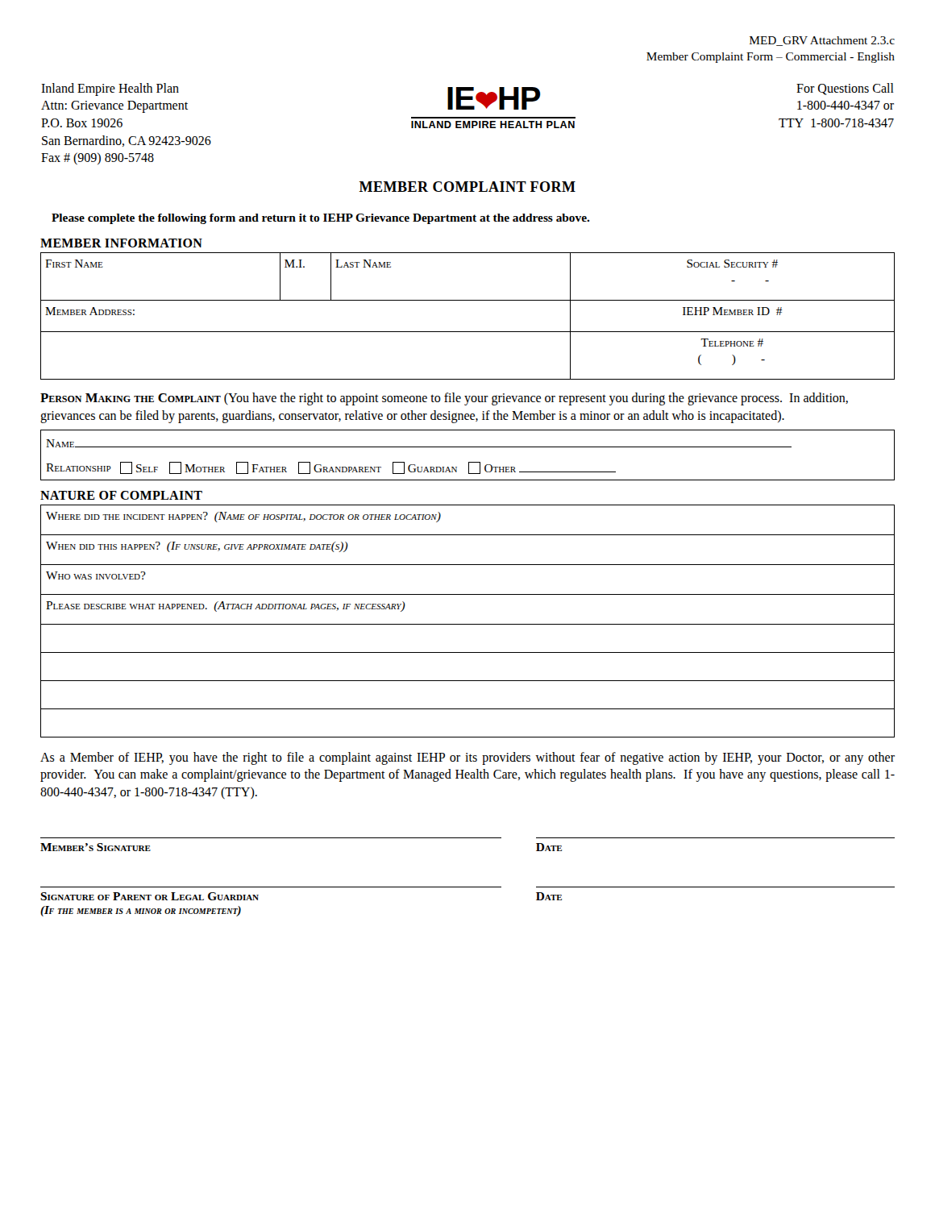MED_GRV Attachment 2.3.c
Member Complaint Form – Commercial - English
| Inland Empire Health Plan Attn: Grievance Department P.O. Box 19026 San Bernardino, CA 92423-9026 Fax # (909) 890-5748 | IE ❤ HP INLAND EMPIRE HEALTH PLAN | For Questions Call 1-800-440-4347 or TTY 1-800-718-4347 |
MEMBER COMPLAINT FORM
Please complete the following form and return it to IEHP Grievance Department at the address above.
MEMBER INFORMATION
| First Name | M.I. | Last Name | Social Security # - - |
| Member Address: | IEHP Member ID # |
| | Telephone # ( ) - |
Person Making the Complaint (You have the right to appoint someone to file your grievance or represent you during the grievance process. In addition, grievances can be filed by parents, guardians, conservator, relative or other designee, if the Member is a minor or an adult who is incapacitated).
| Name |
| Relationship Self Mother Father Grandparent Guardian Other |
NATURE OF COMPLAINT
| Where did the incident happen? (Name of hospital, doctor or other location) |
| When did this happen? (If unsure, give approximate date(s)) |
| Who was involved? |
| Please describe what happened. (Attach additional pages, if necessary) |
As a Member of IEHP, you have the right to file a complaint against IEHP or its providers without fear of negative action by IEHP, your Doctor, or any other provider. You can make a complaint/grievance to the Department of Managed Health Care, which regulates health plans. If you have any questions, please call 1-800-440-4347, or 1-800-718-4347 (TTY).
| Member’s Signature | | Date |
| Signature of Parent or Legal Guardian (If the member is a minor or incompetent) | | Date |